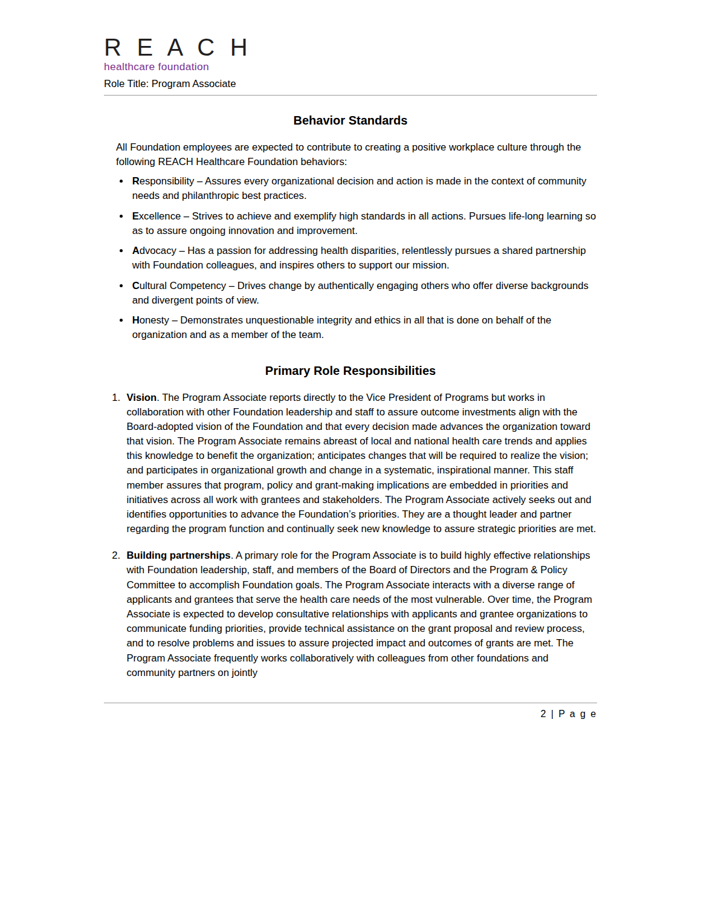R E A C H
healthcare foundation
Role Title: Program Associate
Behavior Standards
All Foundation employees are expected to contribute to creating a positive workplace culture through the following REACH Healthcare Foundation behaviors:
Responsibility – Assures every organizational decision and action is made in the context of community needs and philanthropic best practices.
Excellence – Strives to achieve and exemplify high standards in all actions. Pursues life-long learning so as to assure ongoing innovation and improvement.
Advocacy – Has a passion for addressing health disparities, relentlessly pursues a shared partnership with Foundation colleagues, and inspires others to support our mission.
Cultural Competency – Drives change by authentically engaging others who offer diverse backgrounds and divergent points of view.
Honesty – Demonstrates unquestionable integrity and ethics in all that is done on behalf of the organization and as a member of the team.
Primary Role Responsibilities
Vision. The Program Associate reports directly to the Vice President of Programs but works in collaboration with other Foundation leadership and staff to assure outcome investments align with the Board-adopted vision of the Foundation and that every decision made advances the organization toward that vision. The Program Associate remains abreast of local and national health care trends and applies this knowledge to benefit the organization; anticipates changes that will be required to realize the vision; and participates in organizational growth and change in a systematic, inspirational manner. This staff member assures that program, policy and grant-making implications are embedded in priorities and initiatives across all work with grantees and stakeholders. The Program Associate actively seeks out and identifies opportunities to advance the Foundation’s priorities. They are a thought leader and partner regarding the program function and continually seek new knowledge to assure strategic priorities are met.
Building partnerships. A primary role for the Program Associate is to build highly effective relationships with Foundation leadership, staff, and members of the Board of Directors and the Program & Policy Committee to accomplish Foundation goals. The Program Associate interacts with a diverse range of applicants and grantees that serve the health care needs of the most vulnerable. Over time, the Program Associate is expected to develop consultative relationships with applicants and grantee organizations to communicate funding priorities, provide technical assistance on the grant proposal and review process, and to resolve problems and issues to assure projected impact and outcomes of grants are met. The Program Associate frequently works collaboratively with colleagues from other foundations and community partners on jointly
2 | P a g e